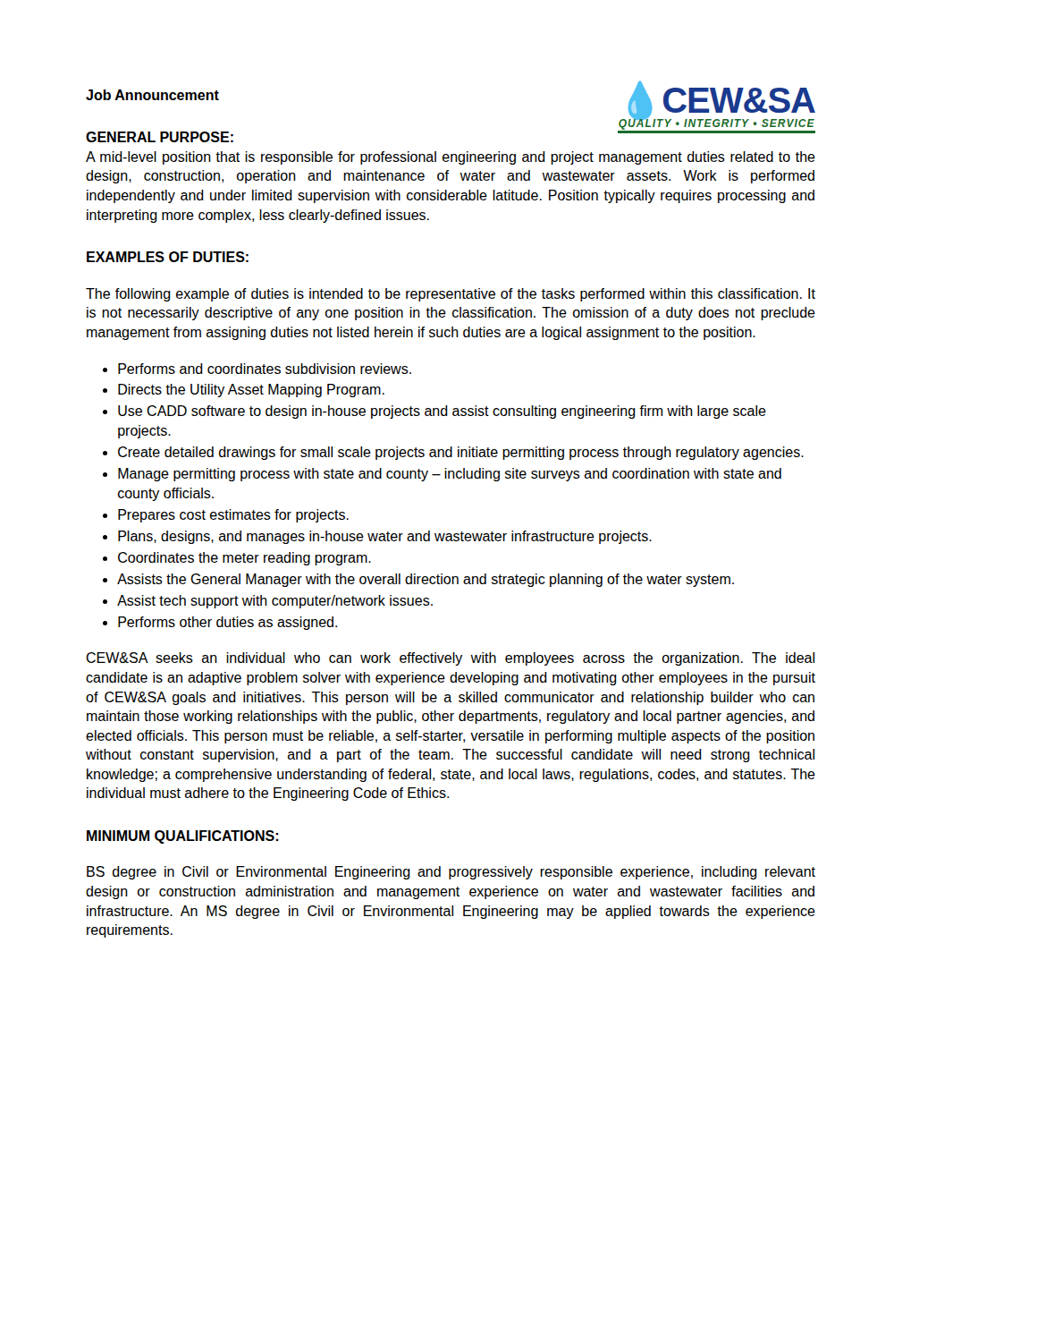Job Announcement
GENERAL PURPOSE:
💧CEW&SA
QUALITY • INTEGRITY • SERVICE
A mid-level position that is responsible for professional engineering and project management duties related to the design, construction, operation and maintenance of water and wastewater assets. Work is performed independently and under limited supervision with considerable latitude. Position typically requires processing and interpreting more complex, less clearly-defined issues.
EXAMPLES OF DUTIES:
The following example of duties is intended to be representative of the tasks performed within this classification. It is not necessarily descriptive of any one position in the classification. The omission of a duty does not preclude management from assigning duties not listed herein if such duties are a logical assignment to the position.
Performs and coordinates subdivision reviews.
Directs the Utility Asset Mapping Program.
Use CADD software to design in-house projects and assist consulting engineering firm with large scale projects.
Create detailed drawings for small scale projects and initiate permitting process through regulatory agencies.
Manage permitting process with state and county – including site surveys and coordination with state and county officials.
Prepares cost estimates for projects.
Plans, designs, and manages in-house water and wastewater infrastructure projects.
Coordinates the meter reading program.
Assists the General Manager with the overall direction and strategic planning of the water system.
Assist tech support with computer/network issues.
Performs other duties as assigned.
CEW&SA seeks an individual who can work effectively with employees across the organization. The ideal candidate is an adaptive problem solver with experience developing and motivating other employees in the pursuit of CEW&SA goals and initiatives. This person will be a skilled communicator and relationship builder who can maintain those working relationships with the public, other departments, regulatory and local partner agencies, and elected officials. This person must be reliable, a self-starter, versatile in performing multiple aspects of the position without constant supervision, and a part of the team. The successful candidate will need strong technical knowledge; a comprehensive understanding of federal, state, and local laws, regulations, codes, and statutes. The individual must adhere to the Engineering Code of Ethics.
MINIMUM QUALIFICATIONS:
BS degree in Civil or Environmental Engineering and progressively responsible experience, including relevant design or construction administration and management experience on water and wastewater facilities and infrastructure. An MS degree in Civil or Environmental Engineering may be applied towards the experience requirements.